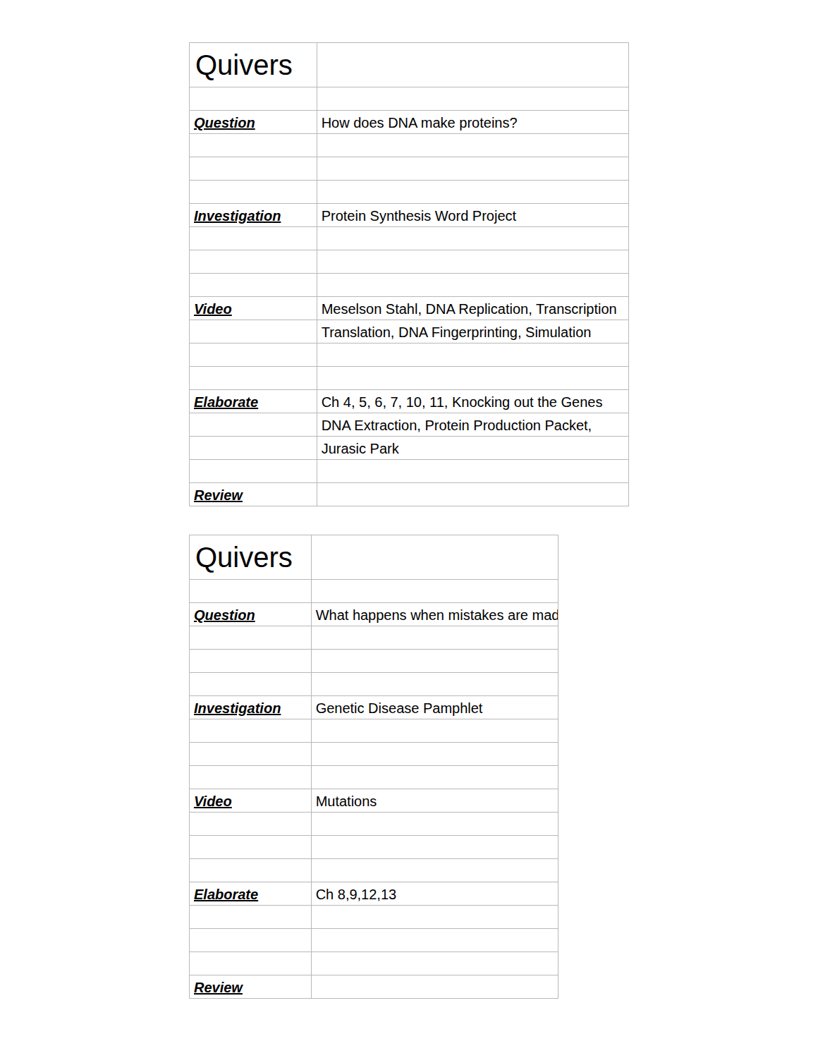| Quivers | |
| Question | How does DNA make proteins? |
| Investigation | Protein Synthesis Word Project |
| Video | Meselson Stahl, DNA Replication, Transcription |
| | Translation, DNA Fingerprinting, Simulation |
| Elaborate | Ch 4, 5, 6, 7, 10, 11, Knocking out the Genes |
| | DNA Extraction, Protein Production Packet, |
| | Jurasic Park |
| Review | |
| Quivers | |
| Question | What happens when mistakes are made |
| Investigation | Genetic Disease Pamphlet |
| Video | Mutations |
| Elaborate | Ch 8,9,12,13 |
| Review | |